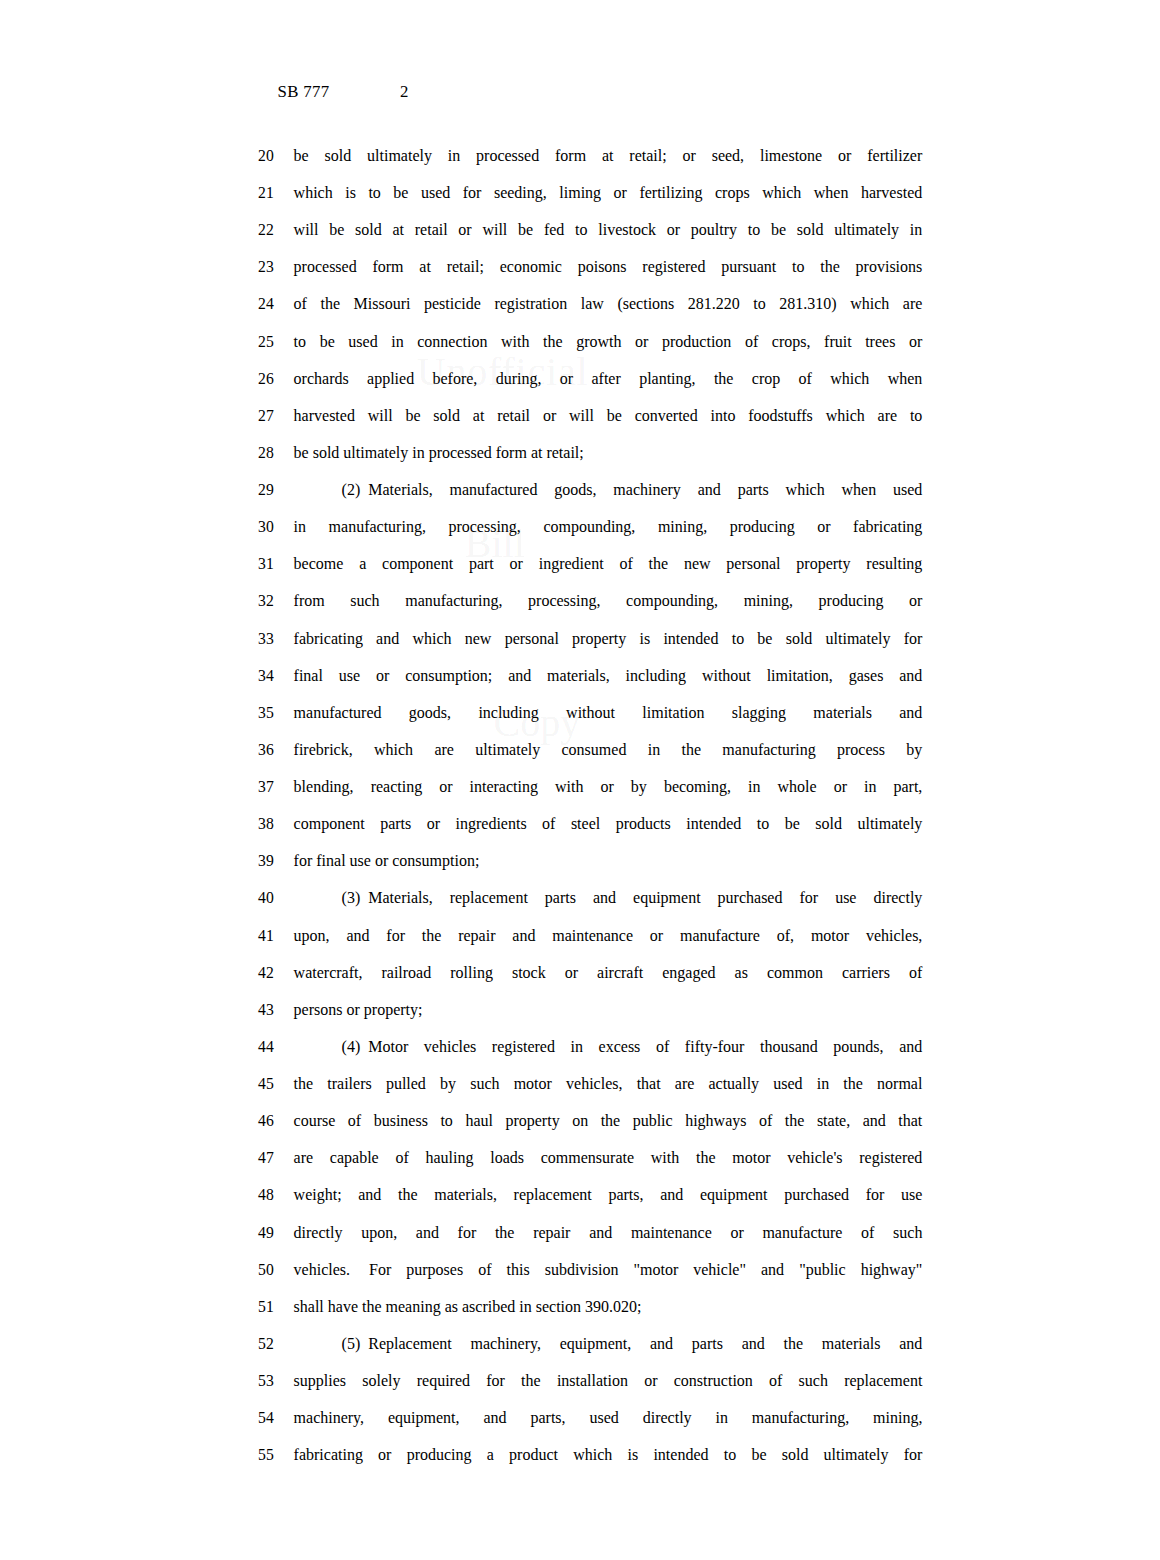Unofficial
Bill
Copy
SB 777 2
be sold ultimately in processed form at retail; or seed, limestone or fertilizer
which is to be used for seeding, liming or fertilizing crops which when harvested
will be sold at retail or will be fed to livestock or poultry to be sold ultimately in
processed form at retail; economic poisons registered pursuant to the provisions
of the Missouri pesticide registration law(sections 281.220 to 281.310) which are
to be used in connection with the growth or production of crops, fruit trees or
orchards applied before, during, or after planting, the crop of which when
harvested will be sold at retail or will be converted into foodstuffs which are to
be sold ultimately in processed form at retail;
(2) Materials, manufactured goods, machinery and parts which when used
in manufacturing, processing, compounding, mining, producing or fabricating
become acomponent part or ingredient of the new personal property resulting
from such manufacturing, processing, compounding, mining, producing or
fabricating and which new personal property is intended to be sold ultimately for
final use or consumption; and materials, including without limitation, gases and
manufactured goods, including without limitation slagging materials and
firebrick, which are ultimately consumed in the manufacturing process by
blending, reacting or interacting with or by becoming, in whole or in part,
component parts or ingredients of steel products intended to be sold ultimately
for final use or consumption;
(3) Materials, replacement parts and equipment purchased for use directly
upon, and for the repair and maintenance or manufacture of, motor vehicles,
watercraft, railroad rolling stock or aircraft engaged as common carriers of
persons or property;
(4) Motor vehicles registered in excess of fifty-four thousand pounds, and
the trailers pulled by such motor vehicles, that are actually used in the normal
course of business to haul property on the public highways of the state, and that
are capable of hauling loads commensurate with the motor vehicle's registered
weight; and the materials, replacement parts, and equipment purchased for use
directly upon, and for the repair and maintenance or manufacture of such
vehicles. For purposes of this subdivision"motor vehicle"and"public highway"
shall have the meaning as ascribed in section 390.020;
(5) Replacement machinery, equipment, and parts and the materials and
supplies solely required for the installation or construction of such replacement
machinery, equipment, and parts, used directly in manufacturing, mining,
fabricating or producing aproduct which is intended to be sold ultimately for